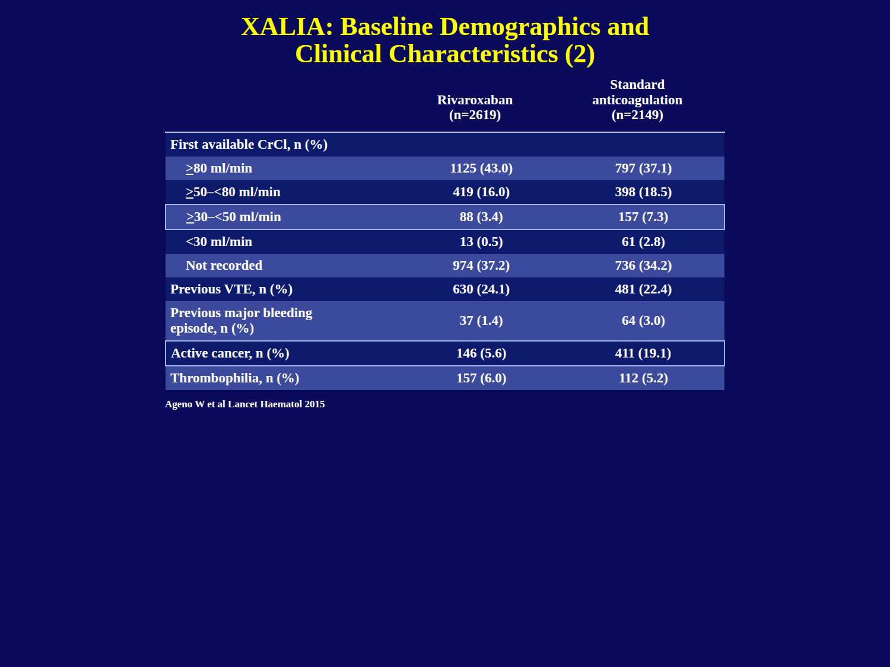XALIA: Baseline Demographics and
Clinical Characteristics (2)
| | Rivaroxaban (n=2619) | Standard anticoagulation (n=2149) |
| --- | --- | --- |
| First available CrCl, n (%) | | |
| > 80 ml/min | 1125 (43.0) | 797 (37.1) |
| > 50–<80 ml/min | 419 (16.0) | 398 (18.5) |
| > 30–<50 ml/min | 88 (3.4) | 157 (7.3) |
| <30 ml/min | 13 (0.5) | 61 (2.8) |
| Not recorded | 974 (37.2) | 736 (34.2) |
| Previous VTE, n (%) | 630 (24.1) | 481 (22.4) |
| Previous major bleeding episode, n (%) | 37 (1.4) | 64 (3.0) |
| Active cancer, n (%) | 146 (5.6) | 411 (19.1) |
| Thrombophilia, n (%) | 157 (6.0) | 112 (5.2) |
Ageno W et al Lancet Haematol 2015